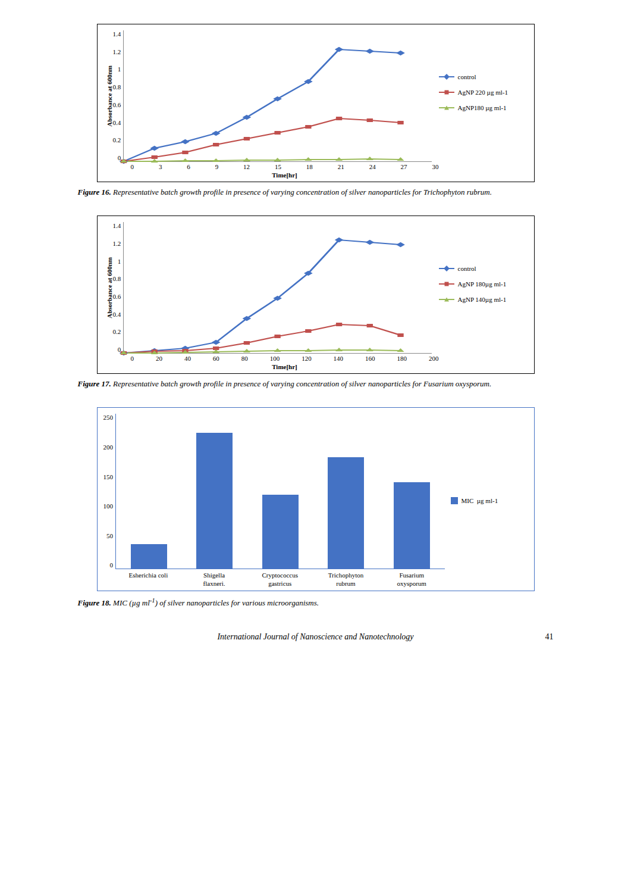Absorbance at 600nm
1.4 1.2 1 0.8 0.6 0.4 0.2 0
control
AgNP 220 µg ml-1
AgNP180 µg ml-1
036912151821242730
Time[hr]
Figure 16. Representative batch growth profile in presence of varying concentration of silver nanoparticles for Trichophyton rubrum.
Absorbance at 600nm
1.4 1.2 1 0.8 0.6 0.4 0.2 0
control
AgNP 180µg ml-1
AgNP 140µg ml-1
020406080100120140160180200
Time[hr]
Figure 17. Representative batch growth profile in presence of varying concentration of silver nanoparticles for Fusarium oxysporum.
250 200 150 100 50 0
Esherichia coli
Shigella
flaxneri.
Cryptococcus
gastricus
Trichophyton
rubrum
Fusarium
oxysporum
MIC µg ml-1
Figure 18. MIC (µg ml-1) of silver nanoparticles for various microorganisms.
International Journal of Nanoscience and Nanotechnology 41